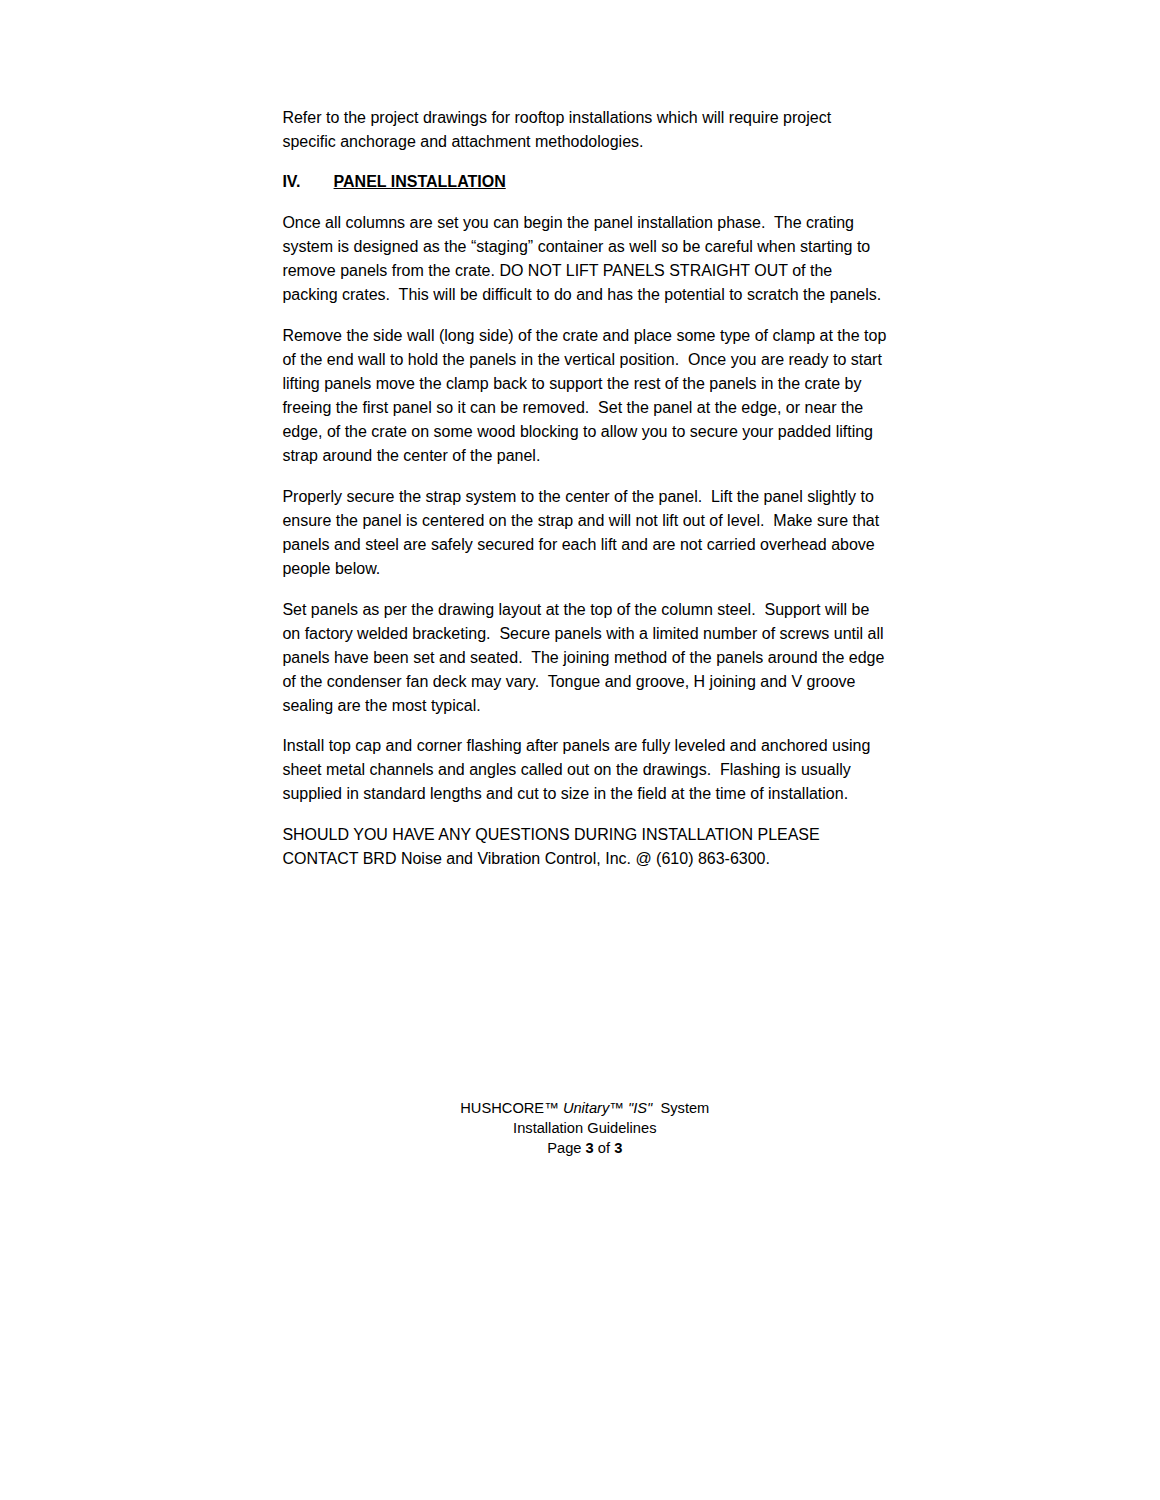Refer to the project drawings for rooftop installations which will require project specific anchorage and attachment methodologies.
IV. PANEL INSTALLATION
Once all columns are set you can begin the panel installation phase. The crating system is designed as the “staging” container as well so be careful when starting to remove panels from the crate. DO NOT LIFT PANELS STRAIGHT OUT of the packing crates. This will be difficult to do and has the potential to scratch the panels.
Remove the side wall (long side) of the crate and place some type of clamp at the top of the end wall to hold the panels in the vertical position. Once you are ready to start lifting panels move the clamp back to support the rest of the panels in the crate by freeing the first panel so it can be removed. Set the panel at the edge, or near the edge, of the crate on some wood blocking to allow you to secure your padded lifting strap around the center of the panel.
Properly secure the strap system to the center of the panel. Lift the panel slightly to ensure the panel is centered on the strap and will not lift out of level. Make sure that panels and steel are safely secured for each lift and are not carried overhead above people below.
Set panels as per the drawing layout at the top of the column steel. Support will be on factory welded bracketing. Secure panels with a limited number of screws until all panels have been set and seated. The joining method of the panels around the edge of the condenser fan deck may vary. Tongue and groove, H joining and V groove sealing are the most typical.
Install top cap and corner flashing after panels are fully leveled and anchored using sheet metal channels and angles called out on the drawings. Flashing is usually supplied in standard lengths and cut to size in the field at the time of installation.
SHOULD YOU HAVE ANY QUESTIONS DURING INSTALLATION PLEASE CONTACT BRD Noise and Vibration Control, Inc. @ (610) 863-6300.
HUSHCORE™ Unitary™ "IS" System
Installation Guidelines
Page 3 of 3